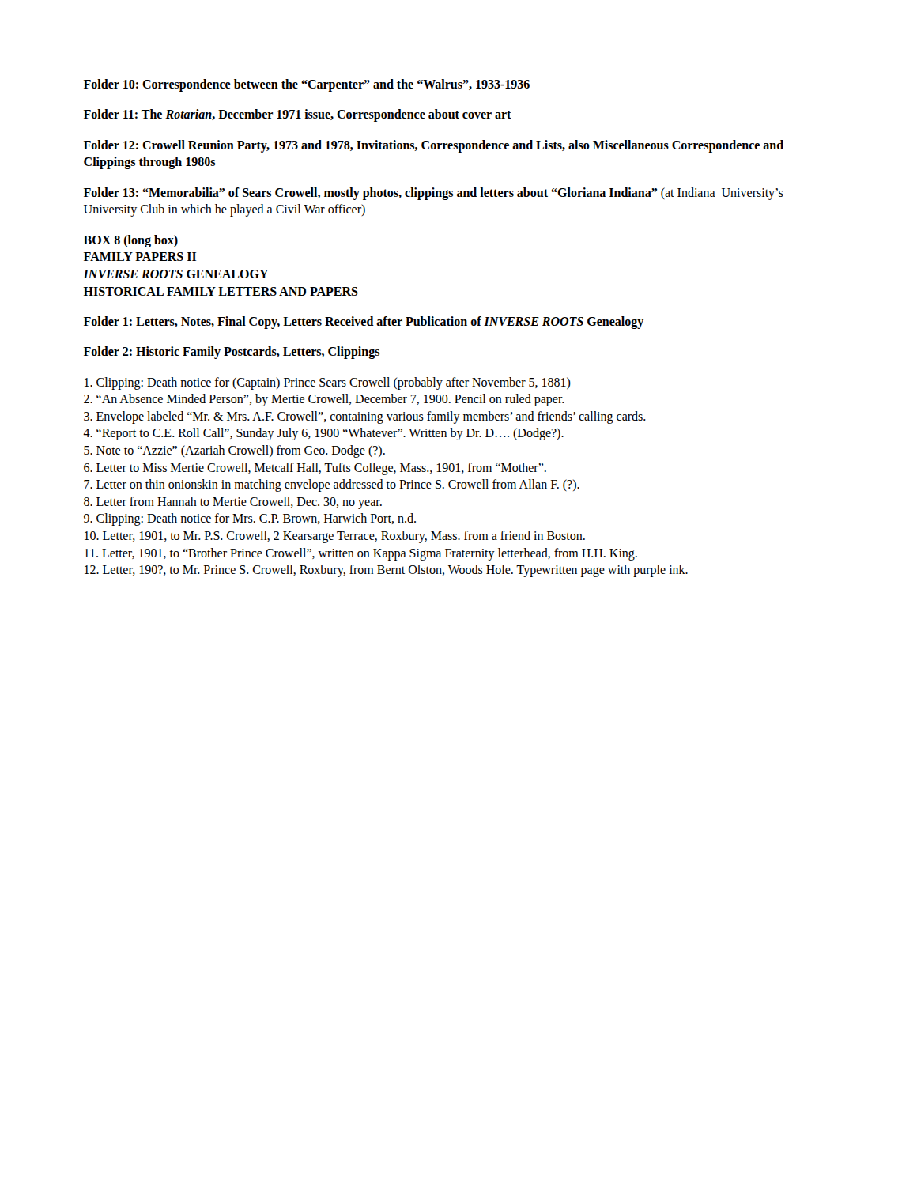Folder 10: Correspondence between the “Carpenter” and the “Walrus”, 1933-1936
Folder 11: The Rotarian, December 1971 issue, Correspondence about cover art
Folder 12: Crowell Reunion Party, 1973 and 1978, Invitations, Correspondence and Lists, also Miscellaneous Correspondence and Clippings through 1980s
Folder 13: “Memorabilia” of Sears Crowell, mostly photos, clippings and letters about “Gloriana Indiana” (at Indiana University’s University Club in which he played a Civil War officer)
BOX 8 (long box) FAMILY PAPERS II INVERSE ROOTS GENEALOGY HISTORICAL FAMILY LETTERS AND PAPERS
Folder 1: Letters, Notes, Final Copy, Letters Received after Publication of INVERSE ROOTS Genealogy
Folder 2: Historic Family Postcards, Letters, Clippings
1. Clipping: Death notice for (Captain) Prince Sears Crowell (probably after November 5, 1881)
2. “An Absence Minded Person”, by Mertie Crowell, December 7, 1900. Pencil on ruled paper.
3. Envelope labeled “Mr. & Mrs. A.F. Crowell”, containing various family members’ and friends’ calling cards.
4. “Report to C.E. Roll Call”, Sunday July 6, 1900 “Whatever”. Written by Dr. D…. (Dodge?).
5. Note to “Azzie” (Azariah Crowell) from Geo. Dodge (?).
6. Letter to Miss Mertie Crowell, Metcalf Hall, Tufts College, Mass., 1901, from “Mother”.
7. Letter on thin onionskin in matching envelope addressed to Prince S. Crowell from Allan F. (?).
8. Letter from Hannah to Mertie Crowell, Dec. 30, no year.
9. Clipping: Death notice for Mrs. C.P. Brown, Harwich Port, n.d.
10. Letter, 1901, to Mr. P.S. Crowell, 2 Kearsarge Terrace, Roxbury, Mass. from a friend in Boston.
11. Letter, 1901, to “Brother Prince Crowell”, written on Kappa Sigma Fraternity letterhead, from H.H. King.
12. Letter, 190?, to Mr. Prince S. Crowell, Roxbury, from Bernt Olston, Woods Hole. Typewritten page with purple ink.